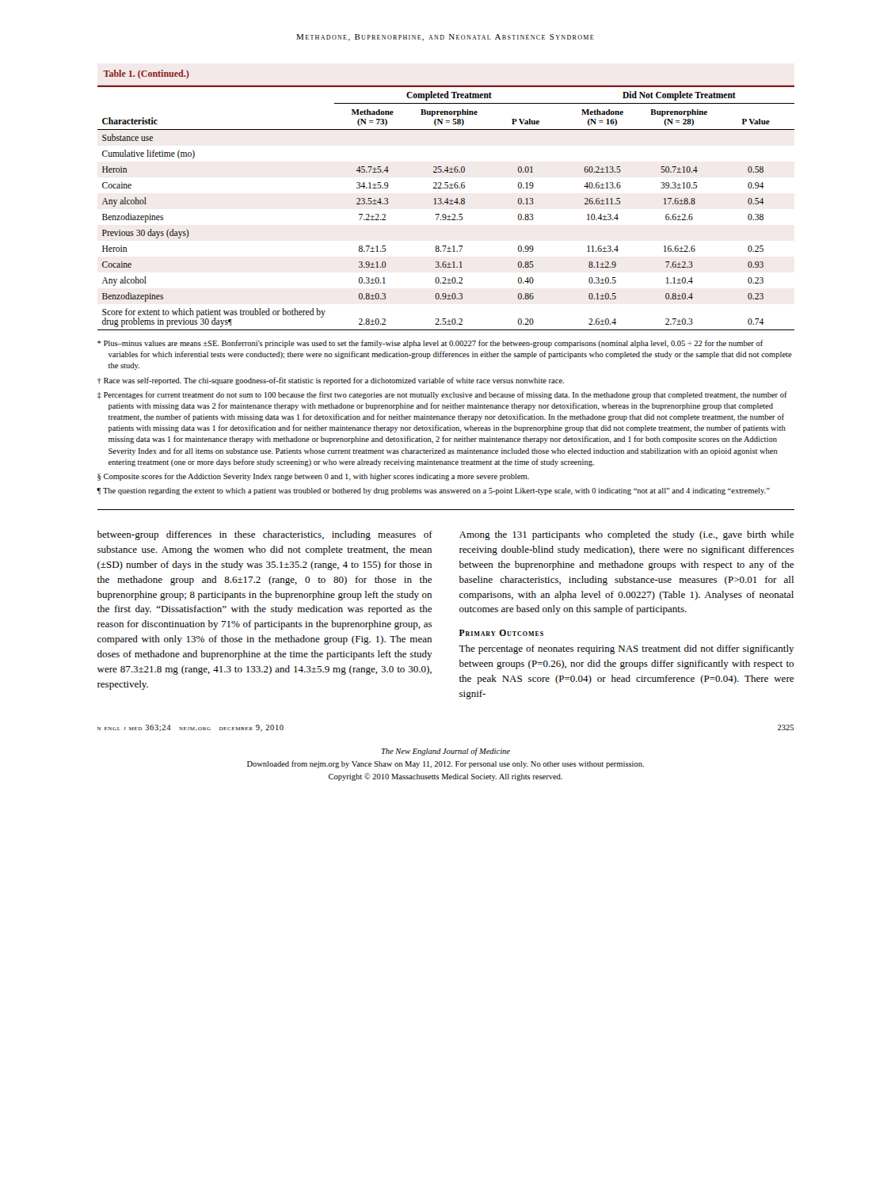Methadone, Buprenorphine, and Neonatal Abstinence Syndrome
Table 1. (Continued.)
| Characteristic | Completed Treatment | Did Not Complete Treatment |
| --- | --- | --- |
| Methadone (N = 73) | Buprenorphine (N = 58) | P Value | Methadone (N = 16) | Buprenorphine (N = 28) | P Value |
| Substance use | | | | | | |
| Cumulative lifetime (mo) | | | | | | |
| Heroin | 45.7±5.4 | 25.4±6.0 | 0.01 | 60.2±13.5 | 50.7±10.4 | 0.58 |
| Cocaine | 34.1±5.9 | 22.5±6.6 | 0.19 | 40.6±13.6 | 39.3±10.5 | 0.94 |
| Any alcohol | 23.5±4.3 | 13.4±4.8 | 0.13 | 26.6±11.5 | 17.6±8.8 | 0.54 |
| Benzodiazepines | 7.2±2.2 | 7.9±2.5 | 0.83 | 10.4±3.4 | 6.6±2.6 | 0.38 |
| Previous 30 days (days) | | | | | | |
| Heroin | 8.7±1.5 | 8.7±1.7 | 0.99 | 11.6±3.4 | 16.6±2.6 | 0.25 |
| Cocaine | 3.9±1.0 | 3.6±1.1 | 0.85 | 8.1±2.9 | 7.6±2.3 | 0.93 |
| Any alcohol | 0.3±0.1 | 0.2±0.2 | 0.40 | 0.3±0.5 | 1.1±0.4 | 0.23 |
| Benzodiazepines | 0.8±0.3 | 0.9±0.3 | 0.86 | 0.1±0.5 | 0.8±0.4 | 0.23 |
| Score for extent to which patient was troubled or both­ered by drug problems in previous 30 days ¶ | 2.8±0.2 | 2.5±0.2 | 0.20 | 2.6±0.4 | 2.7±0.3 | 0.74 |
* Plus–minus values are means ±SE. Bonferroni's principle was used to set the family-wise alpha level at 0.00227 for the between-group comparisons (nominal alpha level, 0.05 ÷ 22 for the number of variables for which inferential tests were conducted); there were no significant medication-group differences in either the sample of participants who completed the study or the sample that did not complete the study.
† Race was self-reported. The chi-square goodness-of-fit statistic is reported for a dichotomized variable of white race versus nonwhite race.
‡ Percentages for current treatment do not sum to 100 because the first two categories are not mutually exclusive and because of missing data. In the methadone group that completed treatment, the number of patients with missing data was 2 for maintenance therapy with methadone or buprenorphine and for neither maintenance therapy nor detoxification, whereas in the buprenorphine group that completed treatment, the number of patients with missing data was 1 for detoxification and for neither maintenance therapy nor detoxification. In the methadone group that did not complete treatment, the number of patients with missing data was 1 for detoxification and for neither maintenance therapy nor detoxification, whereas in the buprenorphine group that did not complete treatment, the number of patients with missing data was 1 for maintenance therapy with methadone or buprenorphine and detoxification, 2 for neither maintenance therapy nor detoxification, and 1 for both composite scores on the Addiction Severity Index and for all items on substance use. Patients whose current treatment was characterized as maintenance included those who elected induction and stabilization with an opioid agonist when entering treatment (one or more days before study screening) or who were already receiving maintenance treatment at the time of study screening.
§ Composite scores for the Addiction Severity Index range between 0 and 1, with higher scores indicating a more severe problem.
¶ The question regarding the extent to which a patient was troubled or bothered by drug problems was answered on a 5-point Likert-type scale, with 0 indicating “not at all” and 4 indicating “extremely.”
between-group differences in these characteristics, including measures of substance use. Among the women who did not complete treatment, the mean (±SD) number of days in the study was 35.1±35.2 (range, 4 to 155) for those in the methadone group and 8.6±17.2 (range, 0 to 80) for those in the buprenorphine group; 8 participants in the buprenorphine group left the study on the first day. “Dissatisfaction” with the study medication was reported as the reason for discontinuation by 71% of participants in the buprenorphine group, as compared with only 13% of those in the methadone group (Fig. 1). The mean doses of methadone and buprenorphine at the time the participants left the study were 87.3±21.8 mg (range, 41.3 to 133.2) and 14.3±5.9 mg (range, 3.0 to 30.0), respectively.
Among the 131 participants who completed the study (i.e., gave birth while receiving double-blind study medication), there were no significant differences between the buprenorphine and methadone groups with respect to any of the baseline characteristics, including substance-use measures (P>0.01 for all comparisons, with an alpha level of 0.00227) (Table 1). Analyses of neonatal outcomes are based only on this sample of participants.
Primary Outcomes
The percentage of neonates requiring NAS treatment did not differ significantly between groups (P=0.26), nor did the groups differ significantly with respect to the peak NAS score (P=0.04) or head circumference (P=0.04). There were signif-
n engl j med 363;24 nejm.org december 9, 2010 2325
The New England Journal of Medicine
Downloaded from nejm.org by Vance Shaw on May 11, 2012. For personal use only. No other uses without permission.
Copyright © 2010 Massachusetts Medical Society. All rights reserved.